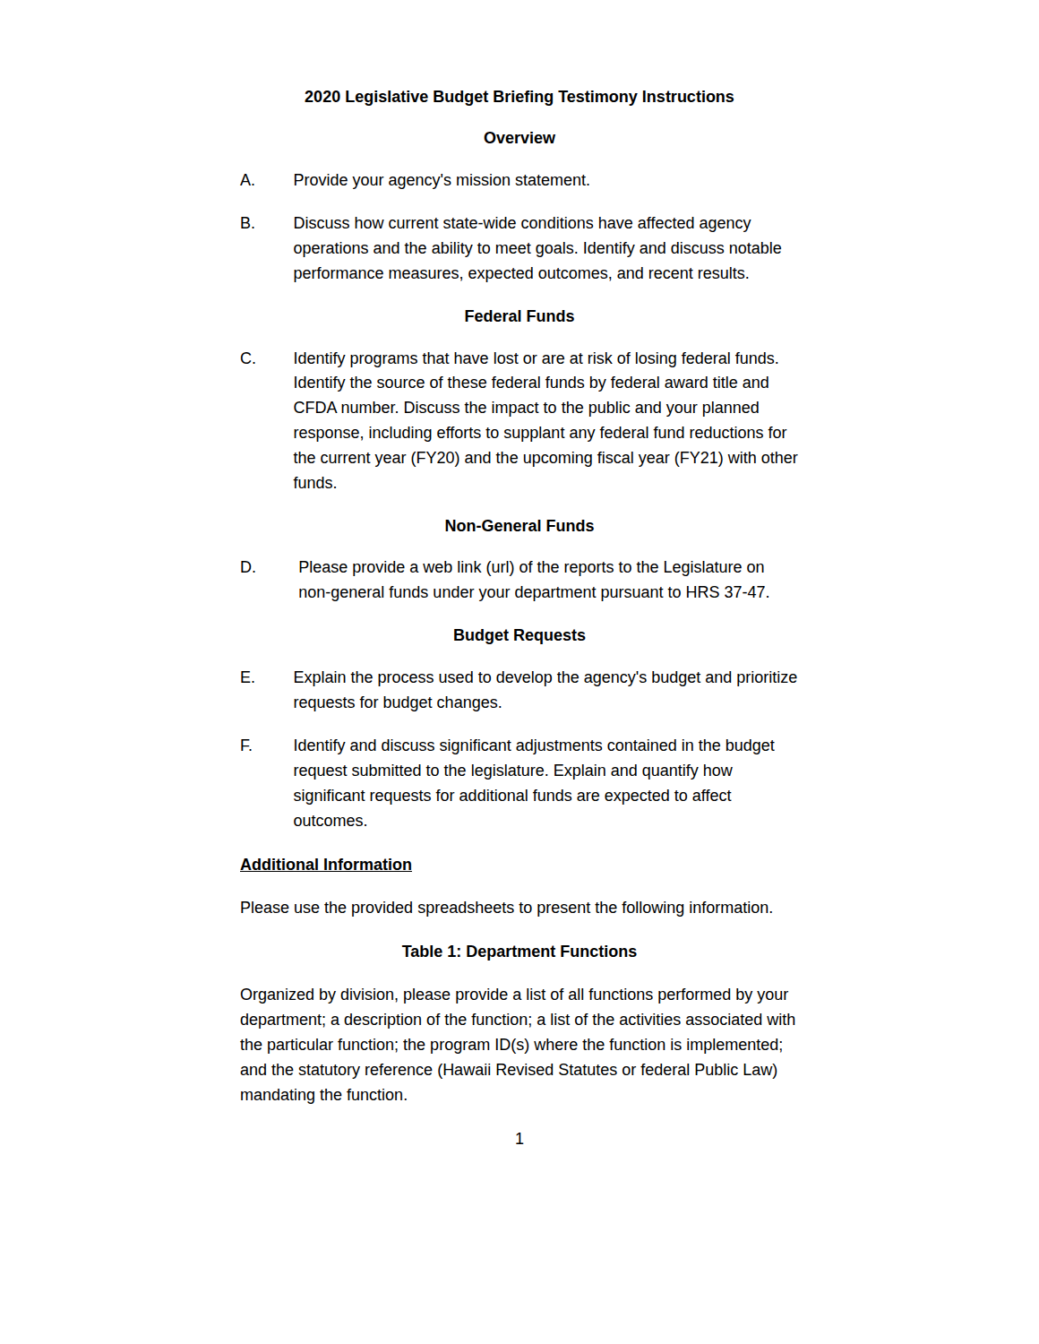2020 Legislative Budget Briefing Testimony Instructions
Overview
A.
Provide your agency's mission statement.
B.
Discuss how current state-wide conditions have affected agency operations and the ability to meet goals. Identify and discuss notable performance measures, expected outcomes, and recent results.
Federal Funds
C.
Identify programs that have lost or are at risk of losing federal funds. Identify the source of these federal funds by federal award title and CFDA number. Discuss the impact to the public and your planned response, including efforts to supplant any federal fund reductions for the current year (FY20) and the upcoming fiscal year (FY21) with other funds.
Non-General Funds
D.
Please provide a web link (url) of the reports to the Legislature on non-general funds under your department pursuant to HRS 37-47.
Budget Requests
E.
Explain the process used to develop the agency's budget and prioritize requests for budget changes.
F.
Identify and discuss significant adjustments contained in the budget request submitted to the legislature. Explain and quantify how significant requests for additional funds are expected to affect outcomes.
Additional Information
Please use the provided spreadsheets to present the following information.
Table 1: Department Functions
Organized by division, please provide a list of all functions performed by your department; a description of the function; a list of the activities associated with the particular function; the program ID(s) where the function is implemented; and the statutory reference (Hawaii Revised Statutes or federal Public Law) mandating the function.
1